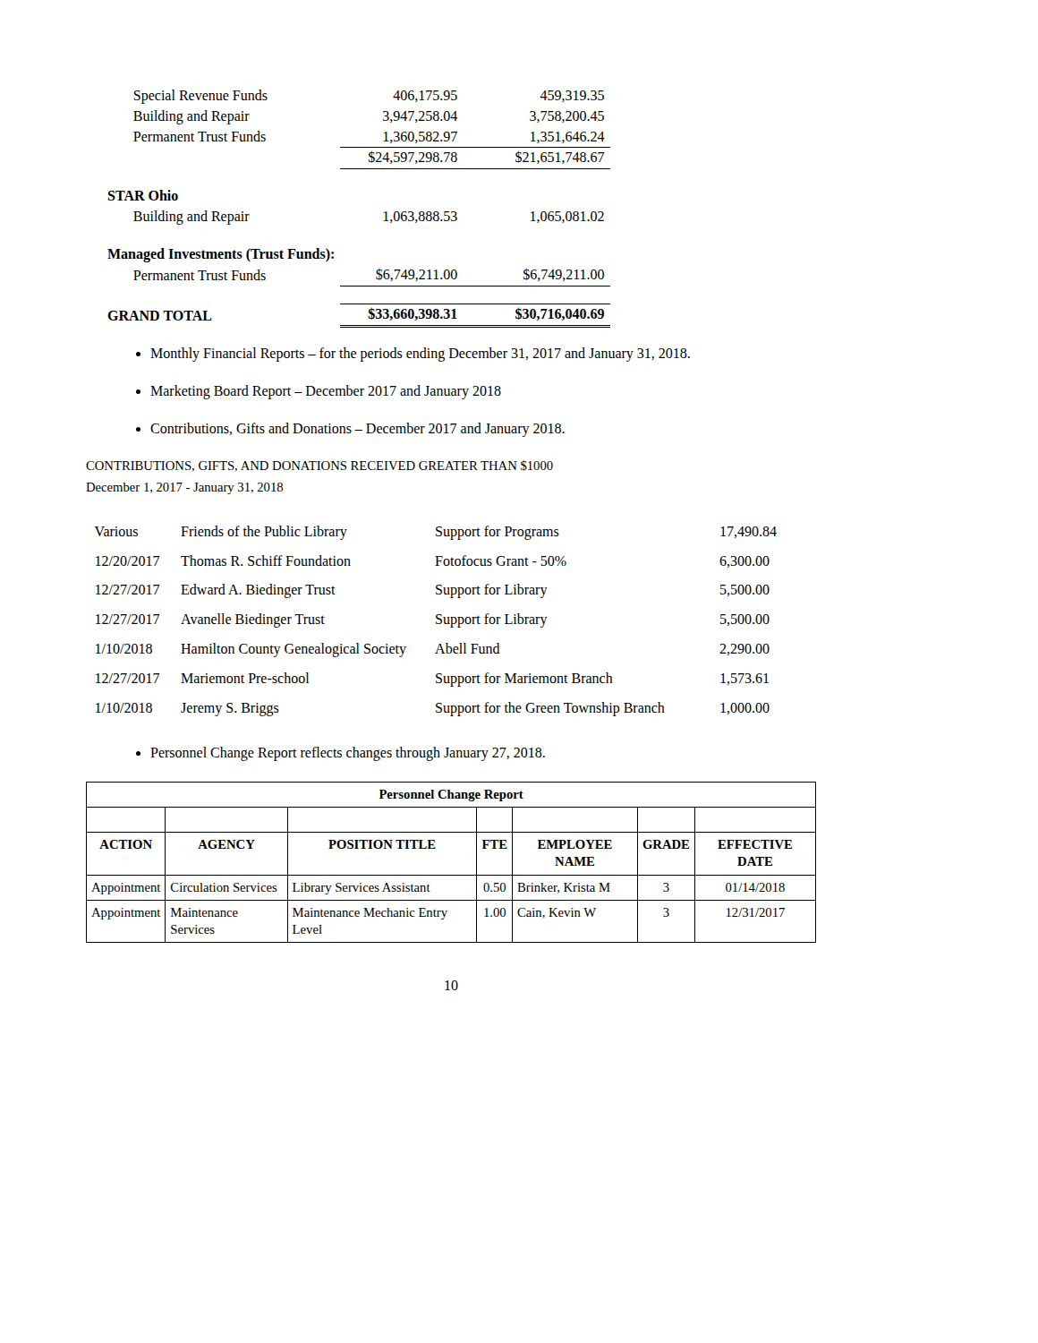| Special Revenue Funds | 406,175.95 | 459,319.35 |
| Building and Repair | 3,947,258.04 | 3,758,200.45 |
| Permanent Trust Funds | 1,360,582.97 | 1,351,646.24 |
| | $24,597,298.78 | $21,651,748.67 |
| STAR Ohio | | |
| Building and Repair | 1,063,888.53 | 1,065,081.02 |
| Managed Investments (Trust Funds): | | |
| Permanent Trust Funds | $6,749,211.00 | $6,749,211.00 |
| GRAND TOTAL | $33,660,398.31 | $30,716,040.69 |
Monthly Financial Reports – for the periods ending December 31, 2017 and January 31, 2018.
Marketing Board Report – December 2017 and January 2018
Contributions, Gifts and Donations – December 2017 and January 2018.
CONTRIBUTIONS, GIFTS, AND DONATIONS RECEIVED GREATER THAN $1000
December 1, 2017 - January 31, 2018
| Various | Friends of the Public Library | Support for Programs | 17,490.84 |
| 12/20/2017 | Thomas R. Schiff Foundation | Fotofocus Grant - 50% | 6,300.00 |
| 12/27/2017 | Edward A. Biedinger Trust | Support for Library | 5,500.00 |
| 12/27/2017 | Avanelle Biedinger Trust | Support for Library | 5,500.00 |
| 1/10/2018 | Hamilton County Genealogical Society | Abell Fund | 2,290.00 |
| 12/27/2017 | Mariemont Pre-school | Support for Mariemont Branch | 1,573.61 |
| 1/10/2018 | Jeremy S. Briggs | Support for the Green Township Branch | 1,000.00 |
Personnel Change Report reflects changes through January 27, 2018.
| Personnel Change Report |
| ACTION | AGENCY | POSITION TITLE | FTE | EMPLOYEE NAME | GRADE | EFFECTIVE DATE |
| Appointment | Circulation Services | Library Services Assistant | 0.50 | Brinker, Krista M | 3 | 01/14/2018 |
| Appointment | Maintenance Services | Maintenance Mechanic Entry Level | 1.00 | Cain, Kevin W | 3 | 12/31/2017 |
10